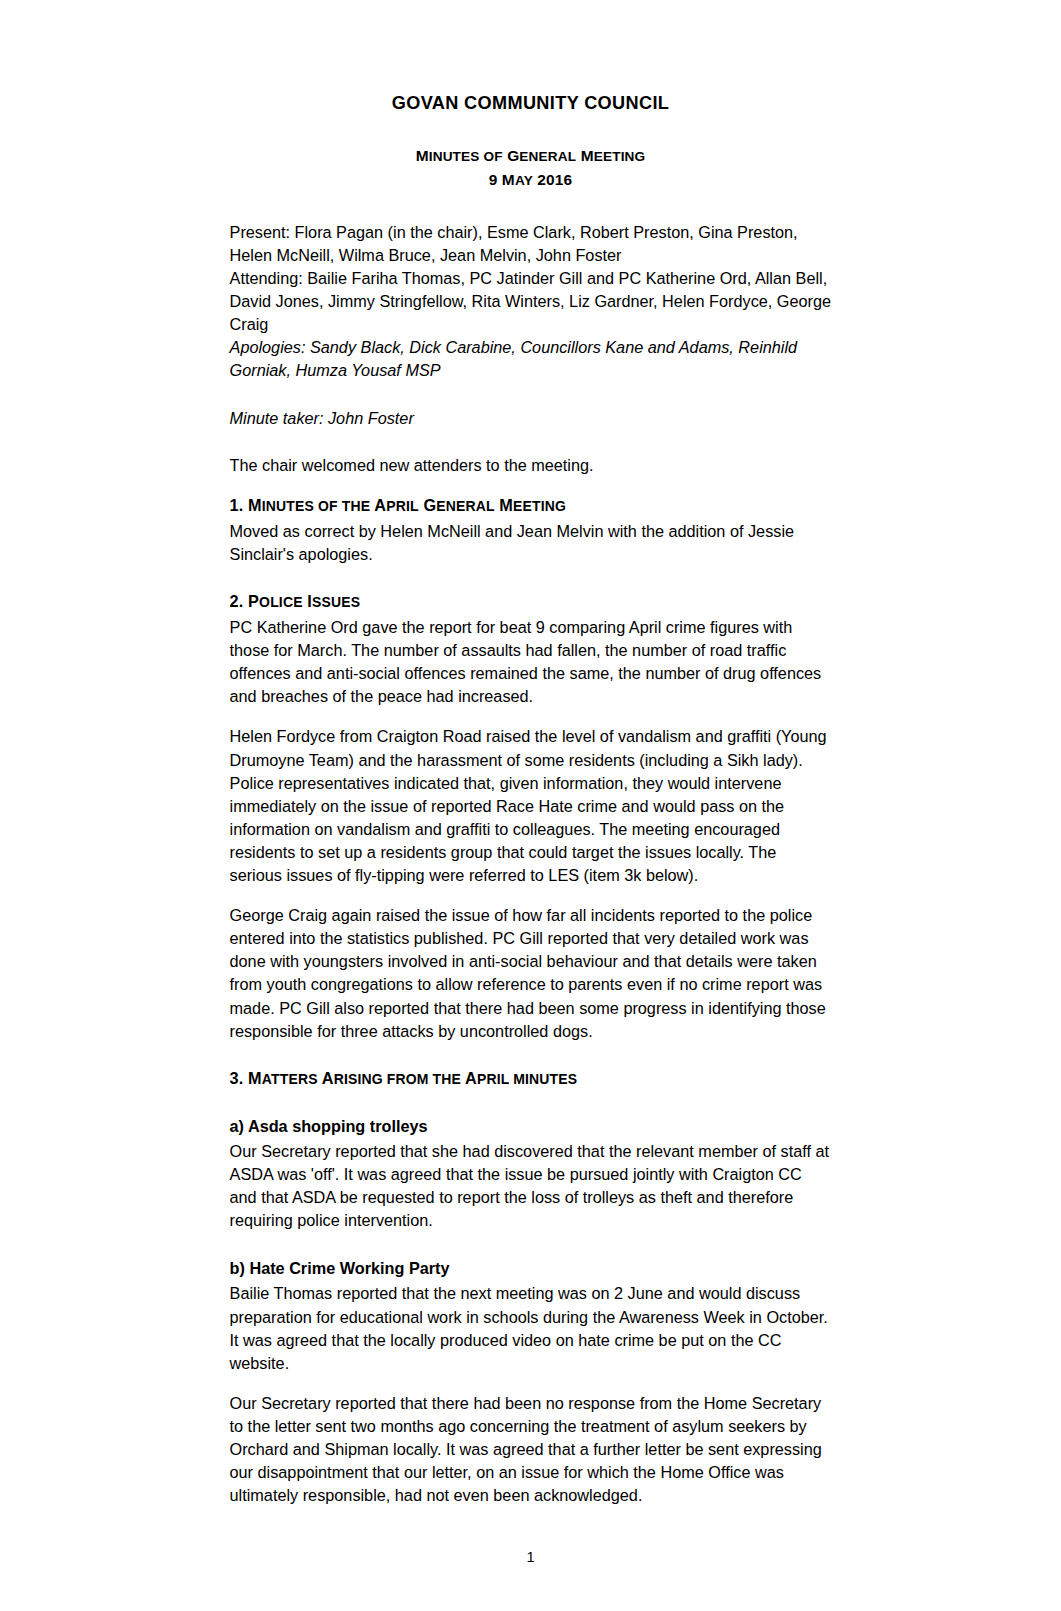GOVAN COMMUNITY COUNCIL
MINUTES OF GENERAL MEETING
9 MAY 2016
Present: Flora Pagan (in the chair), Esme Clark, Robert Preston, Gina Preston, Helen McNeill, Wilma Bruce, Jean Melvin, John Foster
Attending: Bailie Fariha Thomas, PC Jatinder Gill and PC Katherine Ord, Allan Bell, David Jones, Jimmy Stringfellow, Rita Winters, Liz Gardner, Helen Fordyce, George Craig
Apologies: Sandy Black, Dick Carabine, Councillors Kane and Adams, Reinhild Gorniak, Humza Yousaf MSP
Minute taker: John Foster
The chair welcomed new attenders to the meeting.
1. MINUTES OF THE APRIL GENERAL MEETING
Moved as correct by Helen McNeill and Jean Melvin with the addition of Jessie Sinclair's apologies.
2. POLICE ISSUES
PC Katherine Ord gave the report for beat 9 comparing April crime figures with those for March. The number of assaults had fallen, the number of road traffic offences and anti-social offences remained the same, the number of drug offences and breaches of the peace had increased.
Helen Fordyce from Craigton Road raised the level of vandalism and graffiti (Young Drumoyne Team) and the harassment of some residents (including a Sikh lady). Police representatives indicated that, given information, they would intervene immediately on the issue of reported Race Hate crime and would pass on the information on vandalism and graffiti to colleagues. The meeting encouraged residents to set up a residents group that could target the issues locally. The serious issues of fly-tipping were referred to LES (item 3k below).
George Craig again raised the issue of how far all incidents reported to the police entered into the statistics published. PC Gill reported that very detailed work was done with youngsters involved in anti-social behaviour and that details were taken from youth congregations to allow reference to parents even if no crime report was made. PC Gill also reported that there had been some progress in identifying those responsible for three attacks by uncontrolled dogs.
3. MATTERS ARISING FROM THE APRIL MINUTES
a) Asda shopping trolleys
Our Secretary reported that she had discovered that the relevant member of staff at ASDA was 'off'. It was agreed that the issue be pursued jointly with Craigton CC and that ASDA be requested to report the loss of trolleys as theft and therefore requiring police intervention.
b) Hate Crime Working Party
Bailie Thomas reported that the next meeting was on 2 June and would discuss preparation for educational work in schools during the Awareness Week in October. It was agreed that the locally produced video on hate crime be put on the CC website.
Our Secretary reported that there had been no response from the Home Secretary to the letter sent two months ago concerning the treatment of asylum seekers by Orchard and Shipman locally. It was agreed that a further letter be sent expressing our disappointment that our letter, on an issue for which the Home Office was ultimately responsible, had not even been acknowledged.
1